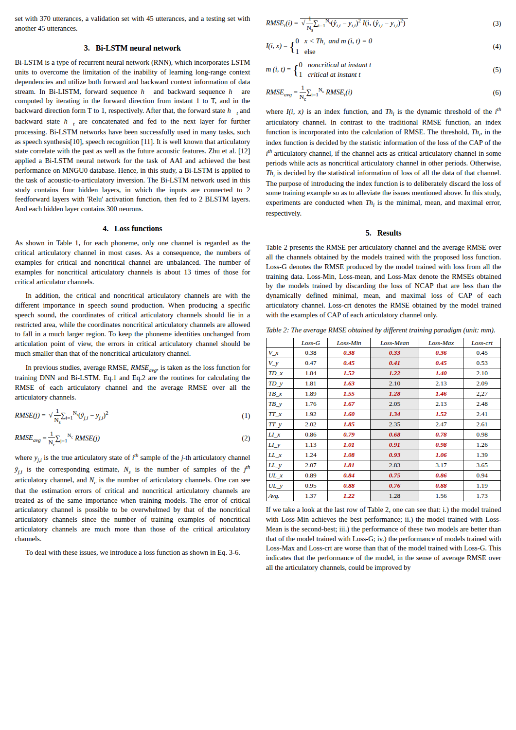set with 370 utterances, a validation set with 45 utterances, and a testing set with another 45 utterances.
3. Bi-LSTM neural network
Bi-LSTM is a type of recurrent neural network (RNN), which incorporates LSTM units to overcome the limitation of the inability of learning long-range context dependencies and utilize both forward and backward context information of data stream. In Bi-LISTM, forward sequence h⃗ and backward sequence h⃖ are computed by iterating in the forward direction from instant 1 to T, and in the backward direction form T to 1, respectively. After that, the forward state h⃗t and backward state h⃖t are concatenated and fed to the next layer for further processing. Bi-LSTM networks have been successfully used in many tasks, such as speech synthesis[10], speech recognition [11]. It is well known that articulatory state correlate with the past as well as the future acoustic features. Zhu et al. [12] applied a Bi-LSTM neural network for the task of AAI and achieved the best performance on MNGU0 database. Hence, in this study, a Bi-LSTM is applied to the task of acoustic-to-articulatory inversion. The Bi-LSTM network used in this study contains four hidden layers, in which the inputs are connected to 2 feedforward layers with 'Relu' activation function, then fed to 2 BLSTM layers. And each hidden layer contains 300 neurons.
4. Loss functions
As shown in Table 1, for each phoneme, only one channel is regarded as the critical articulatory channel in most cases. As a consequence, the numbers of examples for critical and noncritical channel are unbalanced. The number of examples for noncritical articulatory channels is about 13 times of those for critical articulator channels.
In addition, the critical and noncritical articulatory channels are with the different importance in speech sound production. When producing a specific speech sound, the coordinates of critical articulatory channels should lie in a restricted area, while the coordinates noncritical articulatory channels are allowed to fall in a much larger region. To keep the phoneme identities unchanged from articulation point of view, the errors in critical articulatory channel should be much smaller than that of the noncritical articulatory channel.
In previous studies, average RMSE, RMSEavg, is taken as the loss function for training DNN and Bi-LSTM. Eq.1 and Eq.2 are the routines for calculating the RMSE of each articulatory channel and the average RMSE over all the articulatory channels.
RMSE(j) = √1 Ns∑i=1Ns(ŷj,i − yj,i)2 (1)
RMSEavg = 1 Nc∑j=1Nc RMSE(j) (2)
where yj,i is the true articulatory state of ith sample of the j-th articulatory channel ŷj,i is the corresponding estimate, Ns is the number of samples of the jth articulatory channel, and Nc is the number of articulatory channels. One can see that the estimation errors of critical and noncritical articulatory channels are treated as of the same importance when training models. The error of critical articulatory channel is possible to be overwhelmed by that of the noncritical articulatory channels since the number of training examples of noncritical articulatory channels are much more than those of the critical articulatory channels.
To deal with these issues, we introduce a loss function as shown in Eq. 3-6.
RMSEt(i) = √1 Ns∑t=1Ns(ŷi,t − yi,t)2 I(i, (ŷi,t − yi,t)2) (3)
I(i, x) = {0 x < Thi and m (i, t) = 01 else (4)
m (i, t) = {0 noncritical at instant t 1 critical at instant t (5)
RMSEavg = 1 Nc∑i=1Nc RMSEt(i) (6)
where I(i, x) is an index function, and Thi is the dynamic threshold of the ith articulatory channel. In contrast to the traditional RMSE function, an index function is incorporated into the calculation of RMSE. The threshold, Thi, in the index function is decided by the statistic information of the loss of the CAP of the ith articulatory channel, if the channel acts as critical articulatory channel in some periods while acts as noncritical articulatory channel in other periods. Otherwise, Thi is decided by the statistical information of loss of all the data of that channel. The purpose of introducing the index function is to deliberately discard the loss of some training example so as to alleviate the issues mentioned above. In this study, experiments are conducted when Thi is the minimal, mean, and maximal error, respectively.
5. Results
Table 2 presents the RMSE per articulatory channel and the average RMSE over all the channels obtained by the models trained with the proposed loss function. Loss-G denotes the RMSE produced by the model trained with loss from all the training data. Loss-Min, Loss-mean, and Loss-Max denote the RMSEs obtained by the models trained by discarding the loss of NCAP that are less than the dynamically defined minimal, mean, and maximal loss of CAP of each articulatory channel. Loss-crt denotes the RMSE obtained by the model trained with the examples of CAP of each articulatory channel only.
Table 2: The average RMSE obtained by different training paradigm (unit: mm).
| | Loss-G | Loss-Min | Loss-Mean | Loss-Max | Loss-crt |
| --- | --- | --- | --- | --- | --- |
| V_x | 0.38 | 0.38 | 0.33 | 0.36 | 0.45 |
| V_y | 0.47 | 0.45 | 0.41 | 0.45 | 0.53 |
| TD_x | 1.84 | 1.52 | 1.22 | 1.40 | 2.10 |
| TD_y | 1.81 | 1.63 | 2.10 | 2.13 | 2.09 |
| TB_x | 1.89 | 1.55 | 1.28 | 1.46 | 2,27 |
| TB_y | 1.76 | 1.67 | 2.05 | 2.13 | 2.48 |
| TT_x | 1.92 | 1.60 | 1.34 | 1.52 | 2.41 |
| TT_y | 2.02 | 1.85 | 2.35 | 2.47 | 2.61 |
| LI_x | 0.86 | 0.79 | 0.68 | 0.78 | 0.98 |
| LI_y | 1.13 | 1.01 | 0.91 | 0.98 | 1.26 |
| LL_x | 1.24 | 1.08 | 0.93 | 1.06 | 1.39 |
| LL_y | 2.07 | 1.81 | 2.83 | 3.17 | 3.65 |
| UL_x | 0.89 | 0.84 | 0.75 | 0.86 | 0.94 |
| UL_y | 0.95 | 0.88 | 0.76 | 0.88 | 1.19 |
| Avg. | 1.37 | 1.22 | 1.28 | 1.56 | 1.73 |
If we take a look at the last row of Table 2, one can see that: i.) the model trained with Loss-Min achieves the best performance; ii.) the model trained with Loss-Mean is the second-best; iii.) the performance of these two models are better than that of the model trained with Loss-G; iv.) the performance of models trained with Loss-Max and Loss-crt are worse than that of the model trained with Loss-G. This indicates that the performance of the model, in the sense of average RMSE over all the articulatory channels, could be improved by